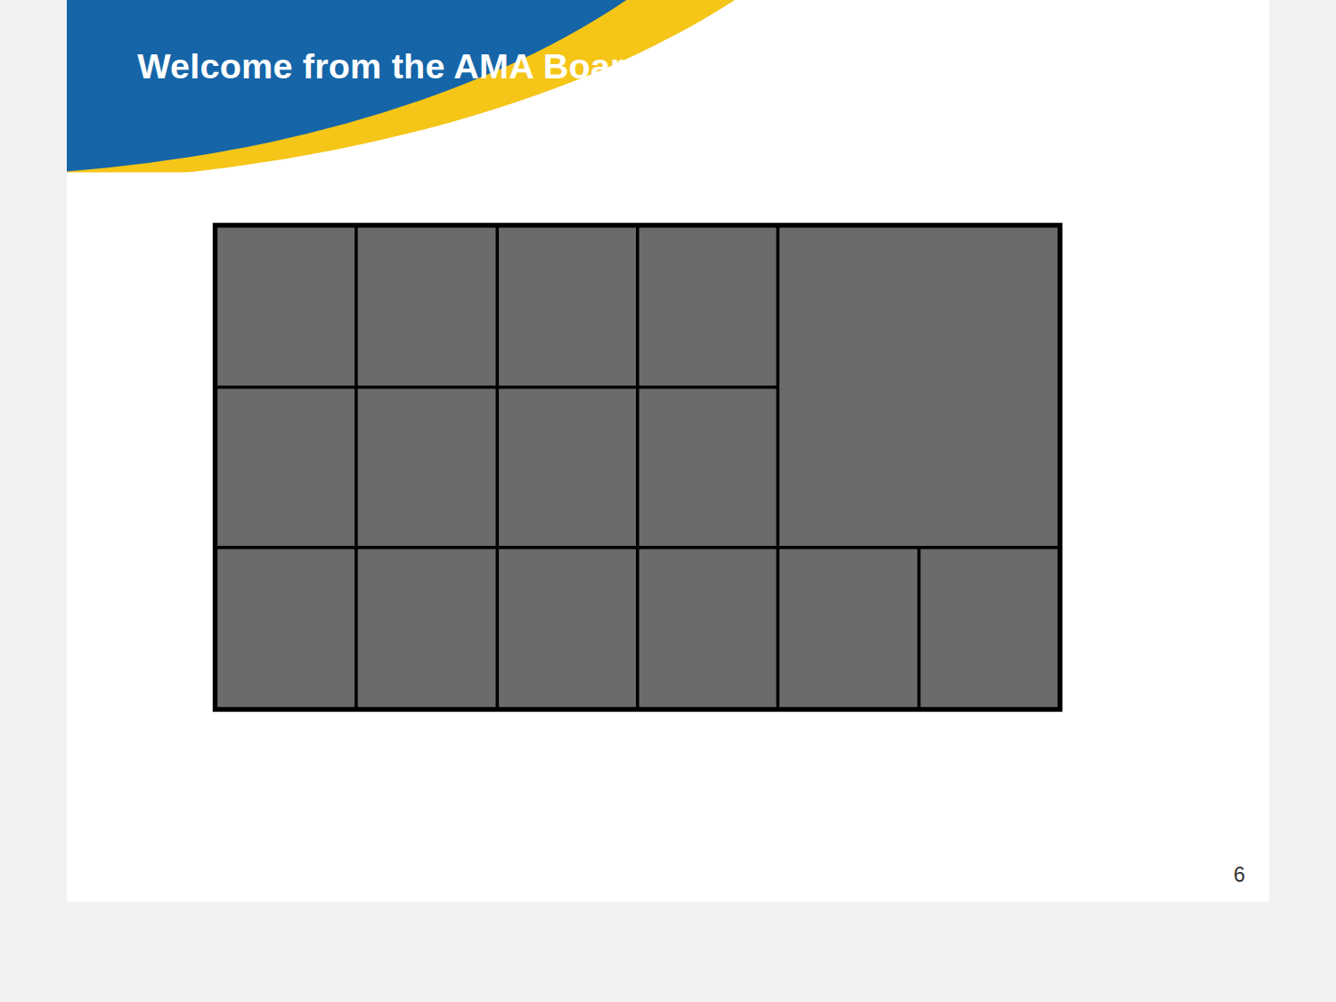Welcome from the AMA Board
6